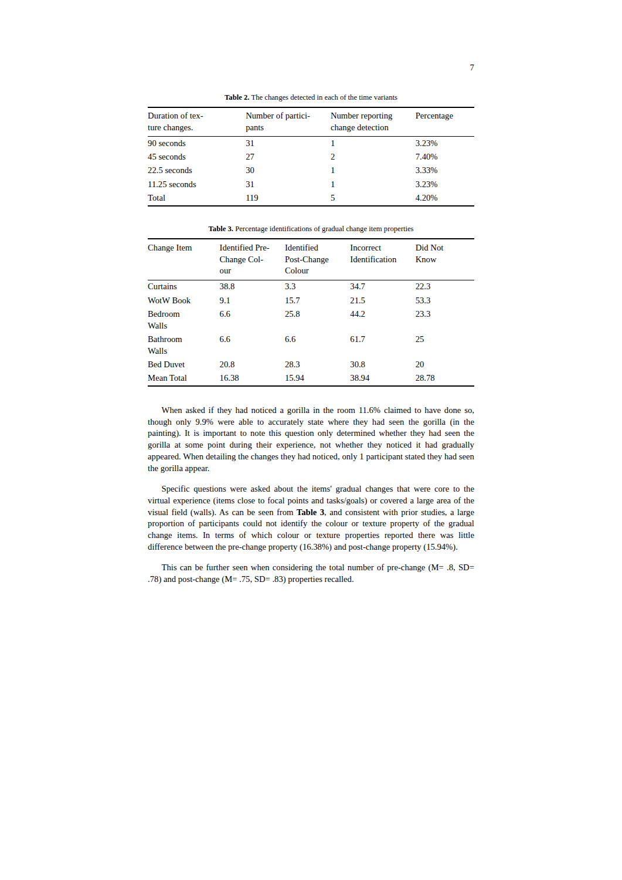7
Table 2. The changes detected in each of the time variants
| Duration of tex- ture changes. | Number of partici- pants | Number reporting change detection | Percentage |
| --- | --- | --- | --- |
| 90 seconds | 31 | 1 | 3.23% |
| 45 seconds | 27 | 2 | 7.40% |
| 22.5 seconds | 30 | 1 | 3.33% |
| 11.25 seconds | 31 | 1 | 3.23% |
| Total | 119 | 5 | 4.20% |
Table 3. Percentage identifications of gradual change item properties
| Change Item | Identified Pre- Change Col- our | Identified Post-Change Colour | Incorrect Identification | Did Not Know |
| --- | --- | --- | --- | --- |
| Curtains | 38.8 | 3.3 | 34.7 | 22.3 |
| WotW Book | 9.1 | 15.7 | 21.5 | 53.3 |
| Bedroom Walls | 6.6 | 25.8 | 44.2 | 23.3 |
| Bathroom Walls | 6.6 | 6.6 | 61.7 | 25 |
| Bed Duvet | 20.8 | 28.3 | 30.8 | 20 |
| Mean Total | 16.38 | 15.94 | 38.94 | 28.78 |
When asked if they had noticed a gorilla in the room 11.6% claimed to have done so, though only 9.9% were able to accurately state where they had seen the gorilla (in the painting). It is important to note this question only determined whether they had seen the gorilla at some point during their experience, not whether they noticed it had gradually appeared. When detailing the changes they had noticed, only 1 participant stated they had seen the gorilla appear.
Specific questions were asked about the items' gradual changes that were core to the virtual experience (items close to focal points and tasks/goals) or covered a large area of the visual field (walls). As can be seen from Table 3, and consistent with prior studies, a large proportion of participants could not identify the colour or texture property of the gradual change items. In terms of which colour or texture properties reported there was little difference between the pre-change property (16.38%) and post-change property (15.94%).
This can be further seen when considering the total number of pre-change (M= .8, SD= .78) and post-change (M= .75, SD= .83) properties recalled.